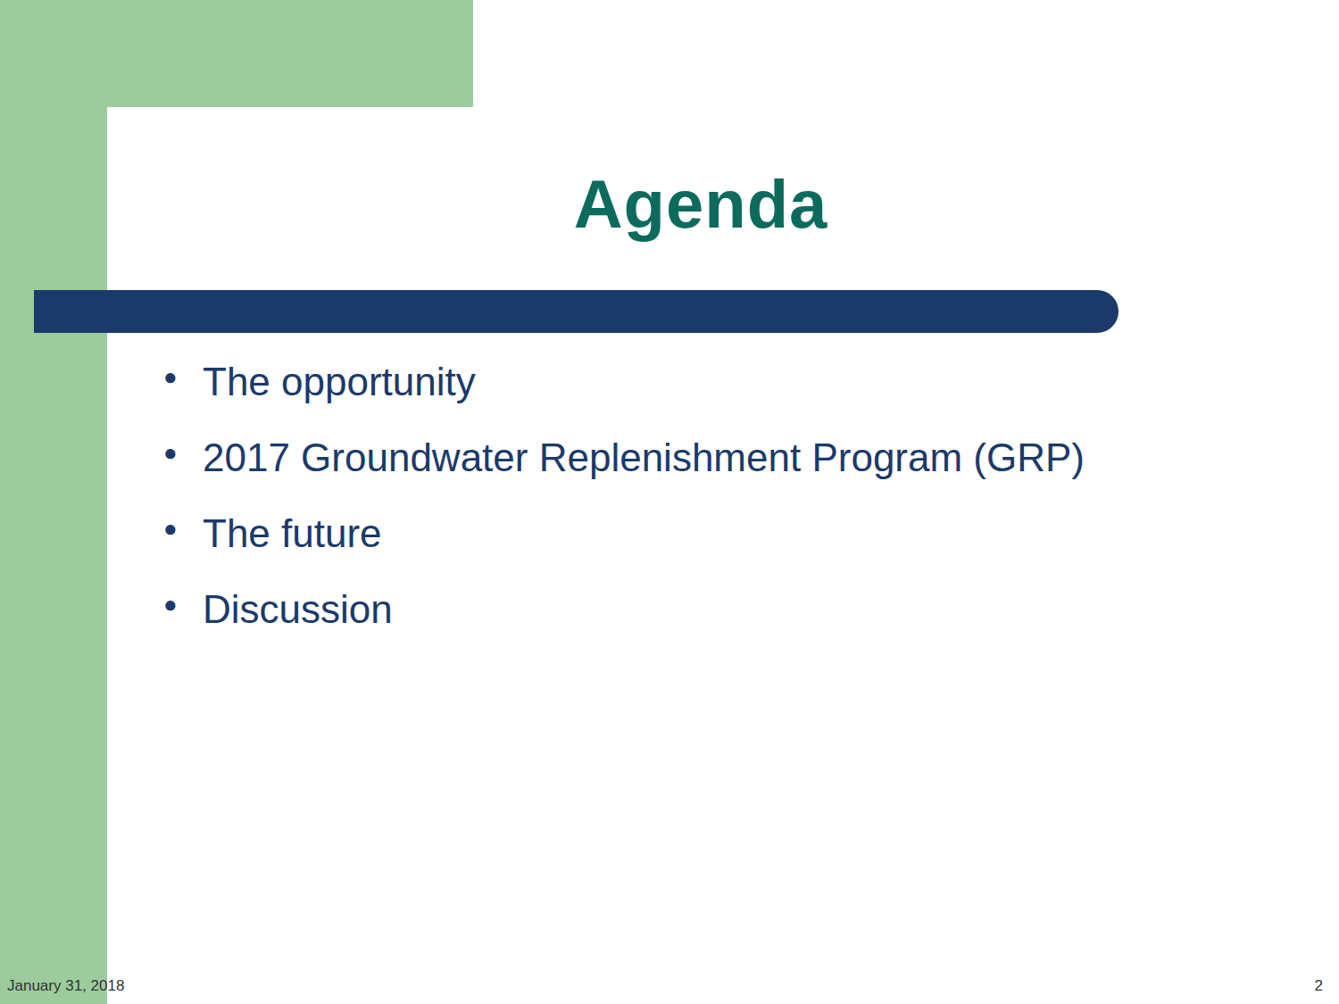Agenda
The opportunity
2017 Groundwater Replenishment Program (GRP)
The future
Discussion
January 31, 2018
2